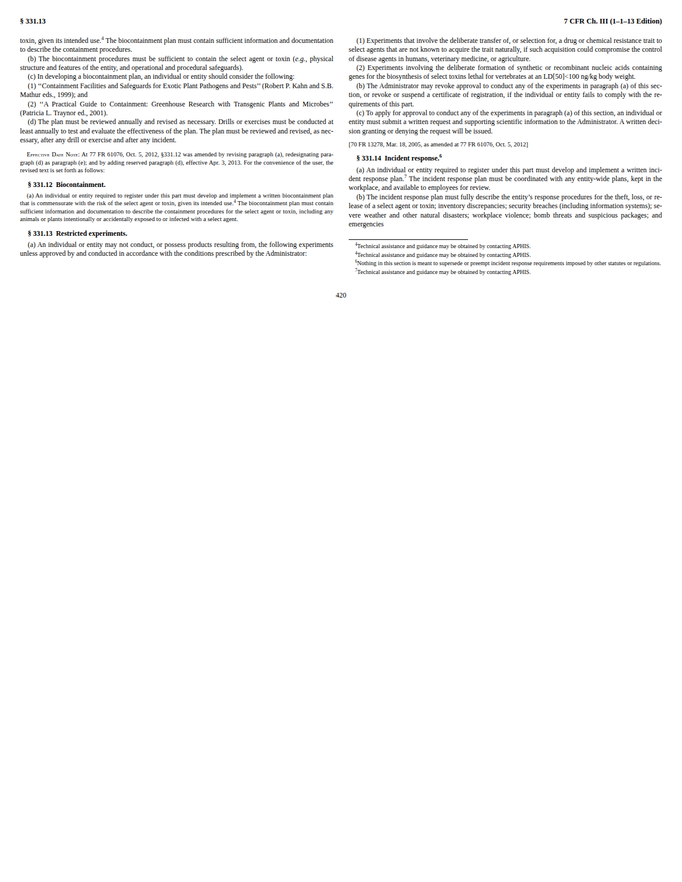§ 331.13 7 CFR Ch. III (1–1–13 Edition)
toxin, given its intended use.4 The biocontainment plan must contain sufficient information and documentation to describe the containment procedures.
(b) The biocontainment procedures must be sufficient to contain the select agent or toxin (e.g., physical structure and features of the entity, and operational and procedural safeguards).
(c) In developing a biocontainment plan, an individual or entity should consider the following:
(1) ‘‘Containment Facilities and Safeguards for Exotic Plant Pathogens and Pests’’ (Robert P. Kahn and S.B. Mathur eds., 1999); and
(2) ‘‘A Practical Guide to Containment: Greenhouse Research with Transgenic Plants and Microbes’’ (Patricia L. Traynor ed., 2001).
(d) The plan must be reviewed annually and revised as necessary. Drills or exercises must be conducted at least annually to test and evaluate the effectiveness of the plan. The plan must be reviewed and revised, as necessary, after any drill or exercise and after any incident.
Effective Date Note: At 77 FR 61076, Oct. 5, 2012, §331.12 was amended by revising paragraph (a), redesignating paragraph (d) as paragraph (e); and by adding reserved paragraph (d), effective Apr. 3, 2013. For the convenience of the user, the revised text is set forth as follows:
§ 331.12 Biocontainment.
(a) An individual or entity required to register under this part must develop and implement a written biocontainment plan that is commensurate with the risk of the select agent or toxin, given its intended use.4 The biocontainment plan must contain sufficient information and documentation to describe the containment procedures for the select agent or toxin, including any animals or plants intentionally or accidentally exposed to or infected with a select agent.
§ 331.13 Restricted experiments.
(a) An individual or entity may not conduct, or possess products resulting from, the following experiments unless approved by and conducted in accordance with the conditions prescribed by the Administrator:
(1) Experiments that involve the deliberate transfer of, or selection for, a drug or chemical resistance trait to select agents that are not known to acquire the trait naturally, if such acquisition could compromise the control of disease agents in humans, veterinary medicine, or agriculture.
(2) Experiments involving the deliberate formation of synthetic or recombinant nucleic acids containing genes for the biosynthesis of select toxins lethal for vertebrates at an LD[50]<100 ng/kg body weight.
(b) The Administrator may revoke approval to conduct any of the experiments in paragraph (a) of this section, or revoke or suspend a certificate of registration, if the individual or entity fails to comply with the requirements of this part.
(c) To apply for approval to conduct any of the experiments in paragraph (a) of this section, an individual or entity must submit a written request and supporting scientific information to the Administrator. A written decision granting or denying the request will be issued.
[70 FR 13278, Mar. 18, 2005, as amended at 77 FR 61076, Oct. 5, 2012]
§ 331.14 Incident response.6
(a) An individual or entity required to register under this part must develop and implement a written incident response plan.7 The incident response plan must be coordinated with any entity-wide plans, kept in the workplace, and available to employees for review.
(b) The incident response plan must fully describe the entity’s response procedures for the theft, loss, or release of a select agent or toxin; inventory discrepancies; security breaches (including information systems); severe weather and other natural disasters; workplace violence; bomb threats and suspicious packages; and emergencies
4Technical assistance and guidance may be obtained by contacting APHIS.
4Technical assistance and guidance may be obtained by contacting APHIS.
6Nothing in this section is meant to supersede or preempt incident response requirements imposed by other statutes or regulations.
7Technical assistance and guidance may be obtained by contacting APHIS.
420